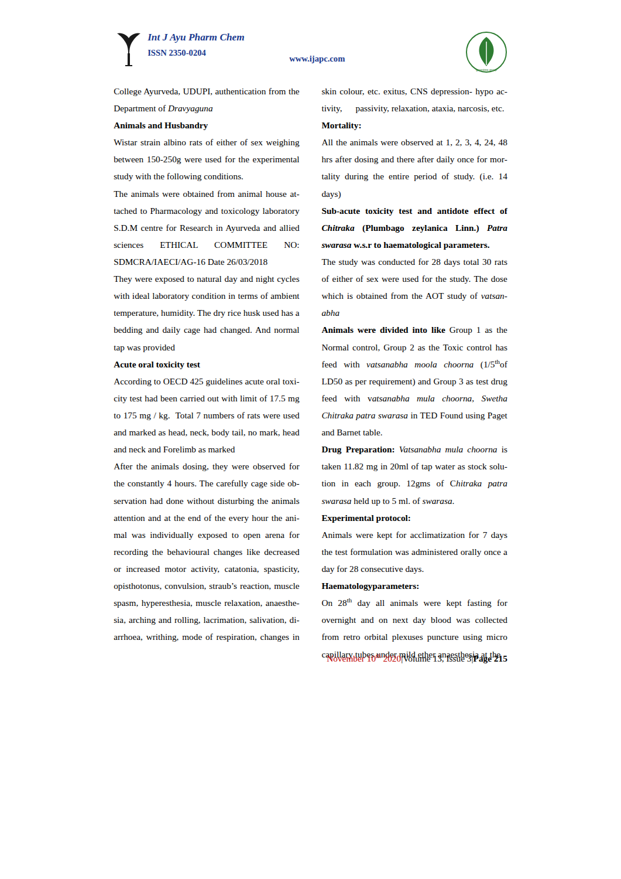Int J Ayu Pharm Chem
ISSN 2350-0204 www.ijapc.com
greentree group
College Ayurveda, UDUPI, authentication from the Department of Dravyaguna
Animals and Husbandry
Wistar strain albino rats of either of sex weighing between 150-250g were used for the experimental study with the following conditions.
The animals were obtained from animal house attached to Pharmacology and toxicology laboratory S.D.M centre for Research in Ayurveda and allied sciences ETHICAL COMMITTEE NO: SDMCRA/IAECI/AG-16 Date 26/03/2018
They were exposed to natural day and night cycles with ideal laboratory condition in terms of ambient temperature, humidity. The dry rice husk used has a bedding and daily cage had changed. And normal tap was provided
Acute oral toxicity test
According to OECD 425 guidelines acute oral toxicity test had been carried out with limit of 17.5 mg to 175 mg / kg. Total 7 numbers of rats were used and marked as head, neck, body tail, no mark, head and neck and Forelimb as marked
After the animals dosing, they were observed for the constantly 4 hours. The carefully cage side observation had done without disturbing the animals attention and at the end of the every hour the animal was individually exposed to open arena for recording the behavioural changes like decreased or increased motor activity, catatonia, spasticity, opisthotonus, convulsion, straub’s reaction, muscle spasm, hyperesthesia, muscle relaxation, anaesthesia, arching and rolling, lacrimation, salivation, diarrhoea, writhing, mode of respiration, changes in skin colour, etc. exitus, CNS depression- hypo activity, passivity, relaxation, ataxia, narcosis, etc.
Mortality:
All the animals were observed at 1, 2, 3, 4, 24, 48 hrs after dosing and there after daily once for mortality during the entire period of study. (i.e. 14 days)
Sub-acute toxicity test and antidote effect of Chitraka (Plumbago zeylanica Linn.) Patra swarasa w.s.r to haematological parameters.
The study was conducted for 28 days total 30 rats of either of sex were used for the study. The dose which is obtained from the AOT study of vatsanabha
Animals were divided into like Group 1 as the Normal control, Group 2 as the Toxic control has feed with vatsanabha moola choorna (1/5thof LD50 as per requirement) and Group 3 as test drug feed with vatsanabha mula choorna, Swetha Chitraka patra swarasa in TED Found using Paget and Barnet table.
Drug Preparation: Vatsanabha mula choorna is taken 11.82 mg in 20ml of tap water as stock solution in each group. 12gms of Chitraka patra swarasa held up to 5 ml. of swarasa.
Experimental protocol:
Animals were kept for acclimatization for 7 days the test formulation was administered orally once a day for 28 consecutive days.
Haematologyparameters:
On 28th day all animals were kept fasting for overnight and on next day blood was collected from retro orbital plexuses puncture using micro capillary tubes under mild ether anaesthesia at the
November 10th 2020|Volume 13, Issue 3|Page 215